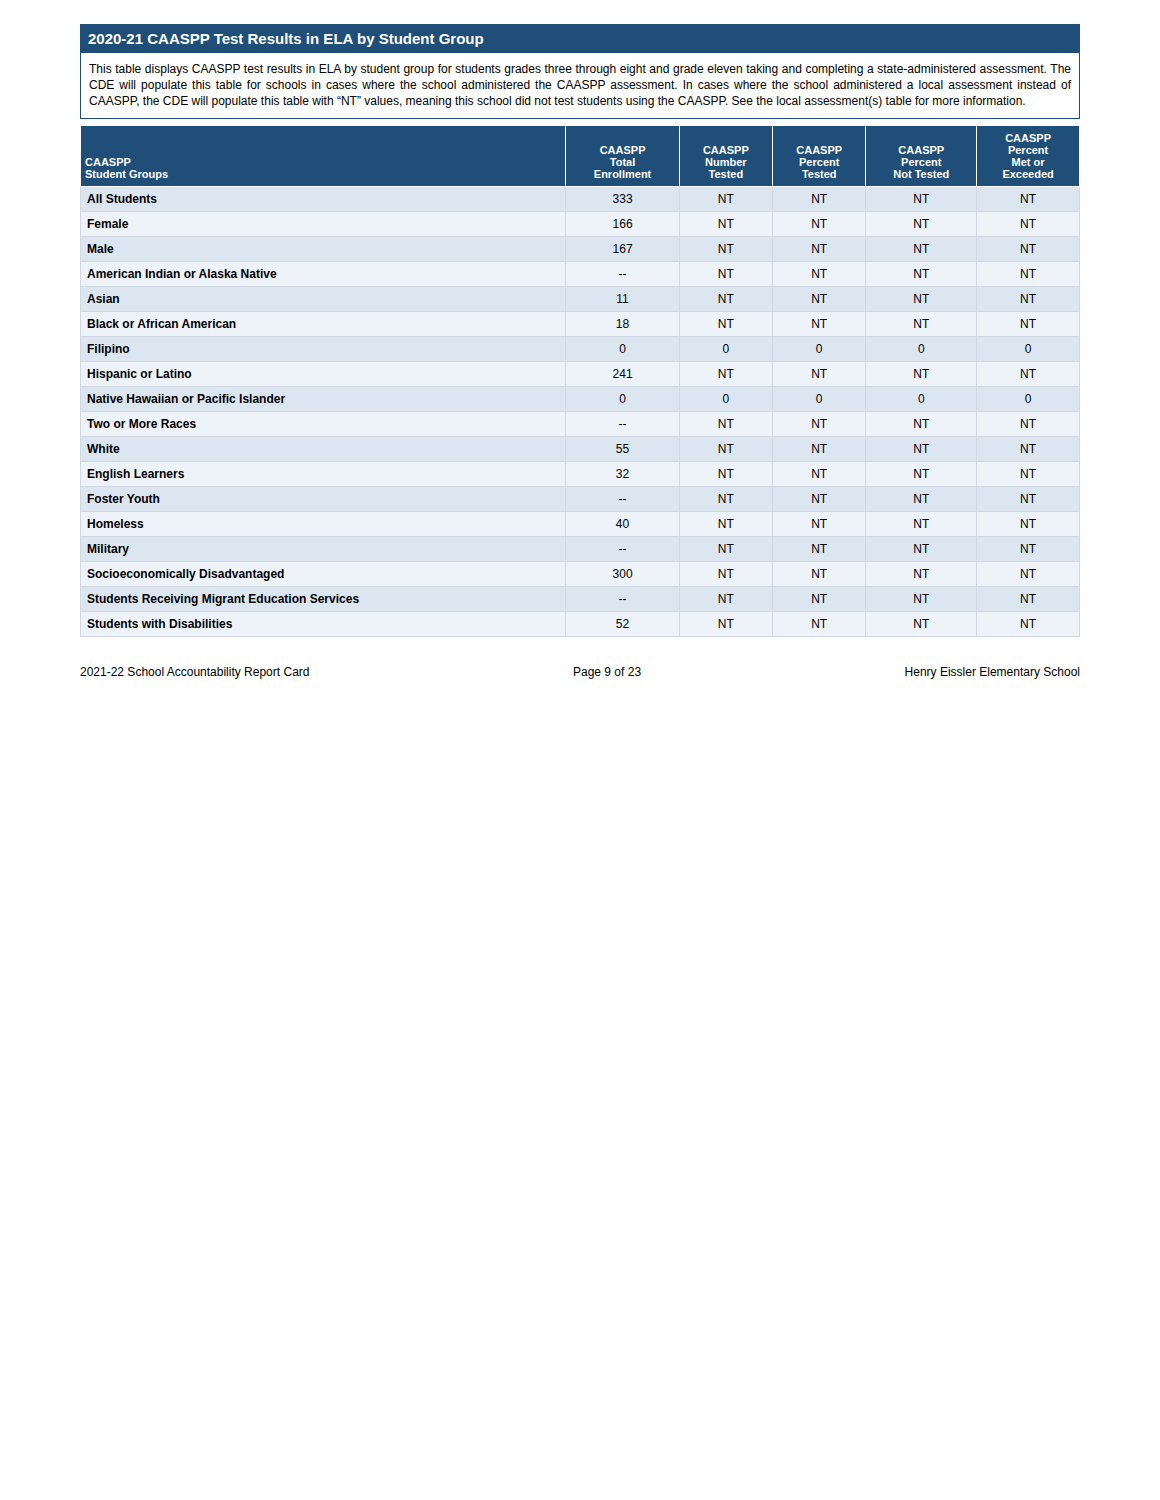2020-21 CAASPP Test Results in ELA by Student Group
This table displays CAASPP test results in ELA by student group for students grades three through eight and grade eleven taking and completing a state-administered assessment. The CDE will populate this table for schools in cases where the school administered the CAASPP assessment. In cases where the school administered a local assessment instead of CAASPP, the CDE will populate this table with “NT” values, meaning this school did not test students using the CAASPP. See the local assessment(s) table for more information.
| CAASPP Student Groups | CAASPP Total Enrollment | CAASPP Number Tested | CAASPP Percent Tested | CAASPP Percent Not Tested | CAASPP Percent Met or Exceeded |
| --- | --- | --- | --- | --- | --- |
| All Students | 333 | NT | NT | NT | NT |
| Female | 166 | NT | NT | NT | NT |
| Male | 167 | NT | NT | NT | NT |
| American Indian or Alaska Native | -- | NT | NT | NT | NT |
| Asian | 11 | NT | NT | NT | NT |
| Black or African American | 18 | NT | NT | NT | NT |
| Filipino | 0 | 0 | 0 | 0 | 0 |
| Hispanic or Latino | 241 | NT | NT | NT | NT |
| Native Hawaiian or Pacific Islander | 0 | 0 | 0 | 0 | 0 |
| Two or More Races | -- | NT | NT | NT | NT |
| White | 55 | NT | NT | NT | NT |
| English Learners | 32 | NT | NT | NT | NT |
| Foster Youth | -- | NT | NT | NT | NT |
| Homeless | 40 | NT | NT | NT | NT |
| Military | -- | NT | NT | NT | NT |
| Socioeconomically Disadvantaged | 300 | NT | NT | NT | NT |
| Students Receiving Migrant Education Services | -- | NT | NT | NT | NT |
| Students with Disabilities | 52 | NT | NT | NT | NT |
2021-22 School Accountability Report Card
Page 9 of 23
Henry Eissler Elementary School